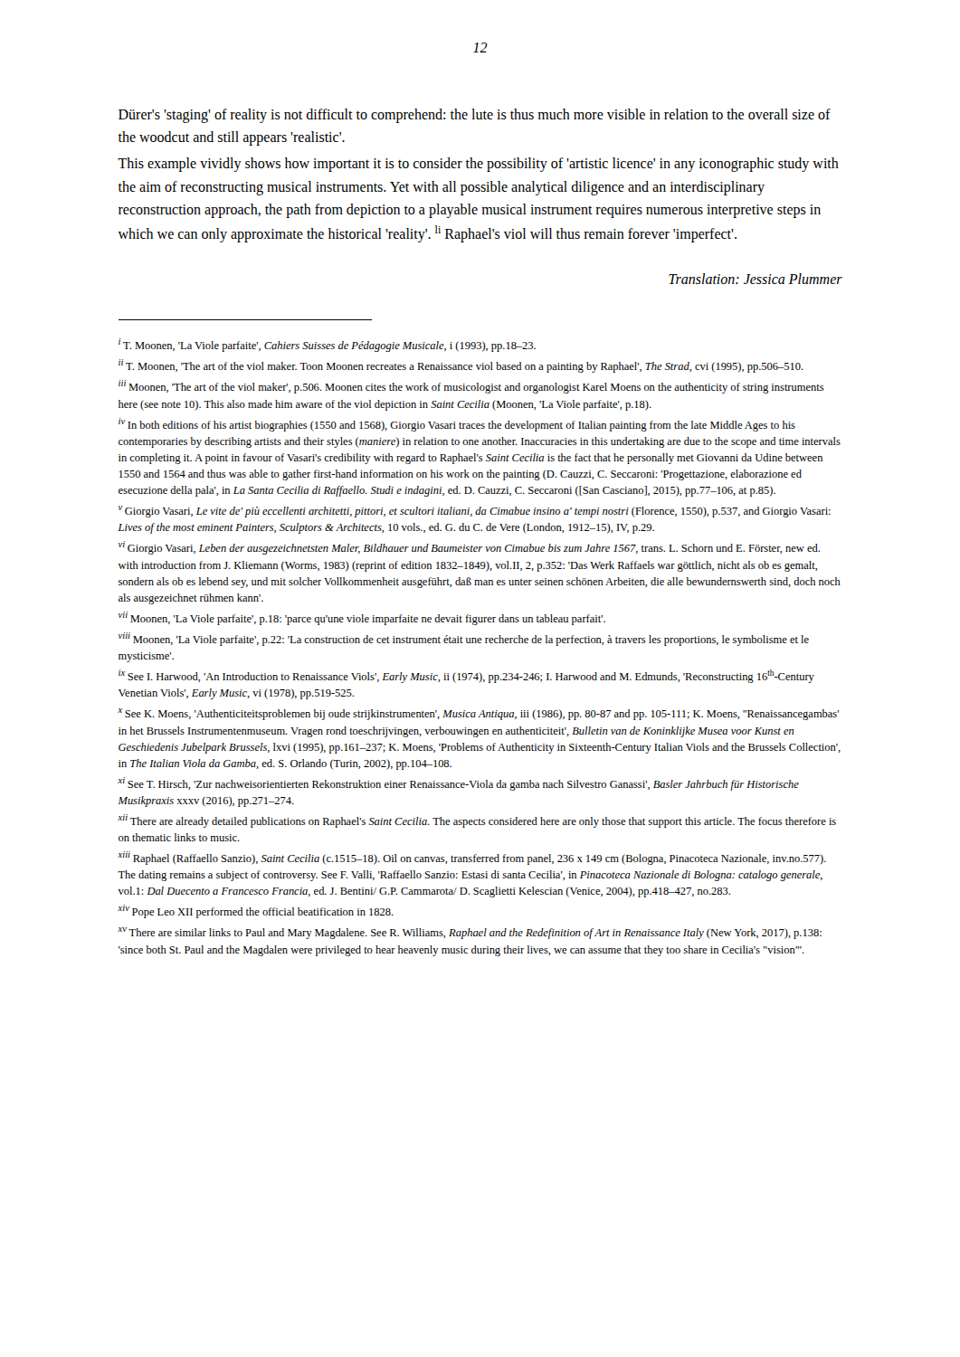12
Dürer's 'staging' of reality is not difficult to comprehend: the lute is thus much more visible in relation to the overall size of the woodcut and still appears 'realistic'.
This example vividly shows how important it is to consider the possibility of 'artistic licence' in any iconographic study with the aim of reconstructing musical instruments. Yet with all possible analytical diligence and an interdisciplinary reconstruction approach, the path from depiction to a playable musical instrument requires numerous interpretive steps in which we can only approximate the historical 'reality'. li Raphael's viol will thus remain forever 'imperfect'.
Translation: Jessica Plummer
i T. Moonen, 'La Viole parfaite', Cahiers Suisses de Pédagogie Musicale, i (1993), pp.18–23.
ii T. Moonen, 'The art of the viol maker. Toon Moonen recreates a Renaissance viol based on a painting by Raphael', The Strad, cvi (1995), pp.506–510.
iii Moonen, 'The art of the viol maker', p.506. Moonen cites the work of musicologist and organologist Karel Moens on the authenticity of string instruments here (see note 10). This also made him aware of the viol depiction in Saint Cecilia (Moonen, 'La Viole parfaite', p.18).
iv In both editions of his artist biographies (1550 and 1568), Giorgio Vasari traces the development of Italian painting from the late Middle Ages to his contemporaries by describing artists and their styles (maniere) in relation to one another. Inaccuracies in this undertaking are due to the scope and time intervals in completing it. A point in favour of Vasari's credibility with regard to Raphael's Saint Cecilia is the fact that he personally met Giovanni da Udine between 1550 and 1564 and thus was able to gather first-hand information on his work on the painting (D. Cauzzi, C. Seccaroni: 'Progettazione, elaborazione ed esecuzione della pala', in La Santa Cecilia di Raffaello. Studi e indagini, ed. D. Cauzzi, C. Seccaroni ([San Casciano], 2015), pp.77–106, at p.85).
v Giorgio Vasari, Le vite de' più eccellenti architetti, pittori, et scultori italiani, da Cimabue insino a' tempi nostri (Florence, 1550), p.537, and Giorgio Vasari: Lives of the most eminent Painters, Sculptors & Architects, 10 vols., ed. G. du C. de Vere (London, 1912–15), IV, p.29.
vi Giorgio Vasari, Leben der ausgezeichnetsten Maler, Bildhauer und Baumeister von Cimabue bis zum Jahre 1567, trans. L. Schorn und E. Förster, new ed. with introduction from J. Kliemann (Worms, 1983) (reprint of edition 1832–1849), vol.II, 2, p.352: 'Das Werk Raffaels war göttlich, nicht als ob es gemalt, sondern als ob es lebend sey, und mit solcher Vollkommenheit ausgeführt, daß man es unter seinen schönen Arbeiten, die alle bewundernswerth sind, doch noch als ausgezeichnet rühmen kann'.
vii Moonen, 'La Viole parfaite', p.18: 'parce qu'une viole imparfaite ne devait figurer dans un tableau parfait'.
viii Moonen, 'La Viole parfaite', p.22: 'La construction de cet instrument était une recherche de la perfection, à travers les proportions, le symbolisme et le mysticisme'.
ix See I. Harwood, 'An Introduction to Renaissance Viols', Early Music, ii (1974), pp.234-246; I. Harwood and M. Edmunds, 'Reconstructing 16th-Century Venetian Viols', Early Music, vi (1978), pp.519-525.
x See K. Moens, 'Authenticiteitsproblemen bij oude strijkinstrumenten', Musica Antiqua, iii (1986), pp. 80-87 and pp. 105-111; K. Moens, ''Renaissancegambas' in het Brussels Instrumentenmuseum. Vragen rond toeschrijvingen, verbouwingen en authenticiteit', Bulletin van de Koninklijke Musea voor Kunst en Geschiedenis Jubelpark Brussels, lxvi (1995), pp.161–237; K. Moens, 'Problems of Authenticity in Sixteenth-Century Italian Viols and the Brussels Collection', in The Italian Viola da Gamba, ed. S. Orlando (Turin, 2002), pp.104–108.
xi See T. Hirsch, 'Zur nachweisorientierten Rekonstruktion einer Renaissance-Viola da gamba nach Silvestro Ganassi', Basler Jahrbuch für Historische Musikpraxis xxxv (2016), pp.271–274.
xii There are already detailed publications on Raphael's Saint Cecilia. The aspects considered here are only those that support this article. The focus therefore is on thematic links to music.
xiii Raphael (Raffaello Sanzio), Saint Cecilia (c.1515–18). Oil on canvas, transferred from panel, 236 x 149 cm (Bologna, Pinacoteca Nazionale, inv.no.577). The dating remains a subject of controversy. See F. Valli, 'Raffaello Sanzio: Estasi di santa Cecilia', in Pinacoteca Nazionale di Bologna: catalogo generale, vol.1: Dal Duecento a Francesco Francia, ed. J. Bentini/ G.P. Cammarota/ D. Scaglietti Kelescian (Venice, 2004), pp.418–427, no.283.
xiv Pope Leo XII performed the official beatification in 1828.
xv There are similar links to Paul and Mary Magdalene. See R. Williams, Raphael and the Redefinition of Art in Renaissance Italy (New York, 2017), p.138: 'since both St. Paul and the Magdalen were privileged to hear heavenly music during their lives, we can assume that they too share in Cecilia's "vision"'.